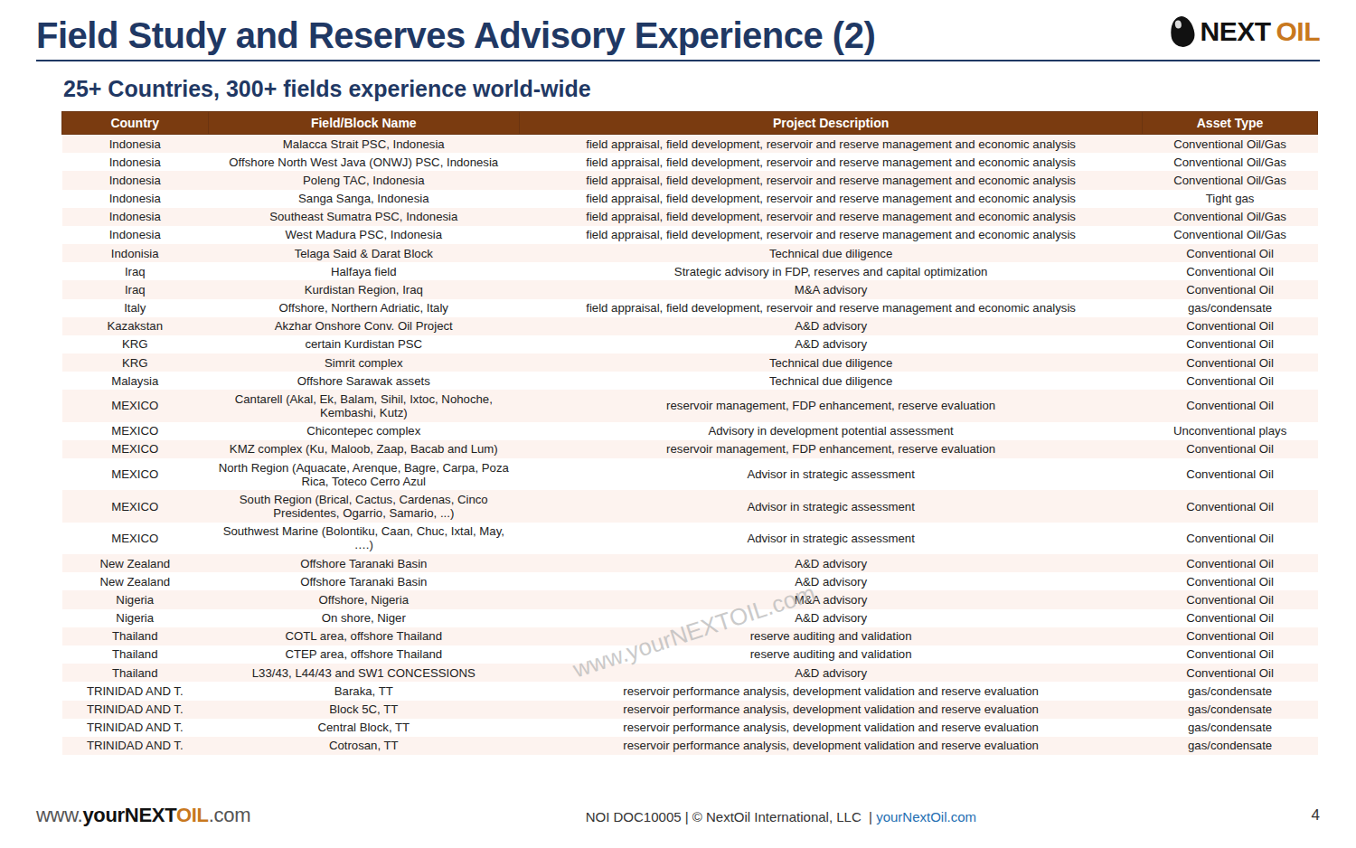Field Study and Reserves Advisory Experience (2)
NEXT OIL
25+ Countries, 300+ fields experience world-wide
www.yourNEXTOIL.com
| Country | Field/Block Name | Project Description | Asset Type |
| --- | --- | --- | --- |
| Indonesia | Malacca Strait PSC, Indonesia | field appraisal, field development, reservoir and reserve management and economic analysis | Conventional Oil/Gas |
| Indonesia | Offshore North West Java (ONWJ) PSC, Indonesia | field appraisal, field development, reservoir and reserve management and economic analysis | Conventional Oil/Gas |
| Indonesia | Poleng TAC, Indonesia | field appraisal, field development, reservoir and reserve management and economic analysis | Conventional Oil/Gas |
| Indonesia | Sanga Sanga, Indonesia | field appraisal, field development, reservoir and reserve management and economic analysis | Tight gas |
| Indonesia | Southeast Sumatra PSC, Indonesia | field appraisal, field development, reservoir and reserve management and economic analysis | Conventional Oil/Gas |
| Indonesia | West Madura PSC, Indonesia | field appraisal, field development, reservoir and reserve management and economic analysis | Conventional Oil/Gas |
| Indonisia | Telaga Said & Darat Block | Technical due diligence | Conventional Oil |
| Iraq | Halfaya field | Strategic advisory in FDP, reserves and capital optimization | Conventional Oil |
| Iraq | Kurdistan Region, Iraq | M&A advisory | Conventional Oil |
| Italy | Offshore, Northern Adriatic, Italy | field appraisal, field development, reservoir and reserve management and economic analysis | gas/condensate |
| Kazakstan | Akzhar Onshore Conv. Oil Project | A&D advisory | Conventional Oil |
| KRG | certain Kurdistan PSC | A&D advisory | Conventional Oil |
| KRG | Simrit complex | Technical due diligence | Conventional Oil |
| Malaysia | Offshore Sarawak assets | Technical due diligence | Conventional Oil |
| MEXICO | Cantarell (Akal, Ek, Balam, Sihil, Ixtoc, Nohoche, Kembashi, Kutz) | reservoir management, FDP enhancement, reserve evaluation | Conventional Oil |
| MEXICO | Chicontepec complex | Advisory in development potential assessment | Unconventional plays |
| MEXICO | KMZ complex (Ku, Maloob, Zaap, Bacab and Lum) | reservoir management, FDP enhancement, reserve evaluation | Conventional Oil |
| MEXICO | North Region (Aquacate, Arenque, Bagre, Carpa, Poza Rica, Toteco Cerro Azul | Advisor in strategic assessment | Conventional Oil |
| MEXICO | South Region (Brical, Cactus, Cardenas, Cinco Presidentes, Ogarrio, Samario, ...) | Advisor in strategic assessment | Conventional Oil |
| MEXICO | Southwest Marine (Bolontiku, Caan, Chuc, Ixtal, May, ….) | Advisor in strategic assessment | Conventional Oil |
| New Zealand | Offshore Taranaki Basin | A&D advisory | Conventional Oil |
| New Zealand | Offshore Taranaki Basin | A&D advisory | Conventional Oil |
| Nigeria | Offshore, Nigeria | M&A advisory | Conventional Oil |
| Nigeria | On shore, Niger | A&D advisory | Conventional Oil |
| Thailand | COTL area, offshore Thailand | reserve auditing and validation | Conventional Oil |
| Thailand | CTEP area, offshore Thailand | reserve auditing and validation | Conventional Oil |
| Thailand | L33/43, L44/43 and SW1 CONCESSIONS | A&D advisory | Conventional Oil |
| TRINIDAD AND T. | Baraka, TT | reservoir performance analysis, development validation and reserve evaluation | gas/condensate |
| TRINIDAD AND T. | Block 5C, TT | reservoir performance analysis, development validation and reserve evaluation | gas/condensate |
| TRINIDAD AND T. | Central Block, TT | reservoir performance analysis, development validation and reserve evaluation | gas/condensate |
| TRINIDAD AND T. | Cotrosan, TT | reservoir performance analysis, development validation and reserve evaluation | gas/condensate |
www. your NEXT OIL.com
NOI DOC10005 | © NextOil International, LLC | yourNextOil.com
4